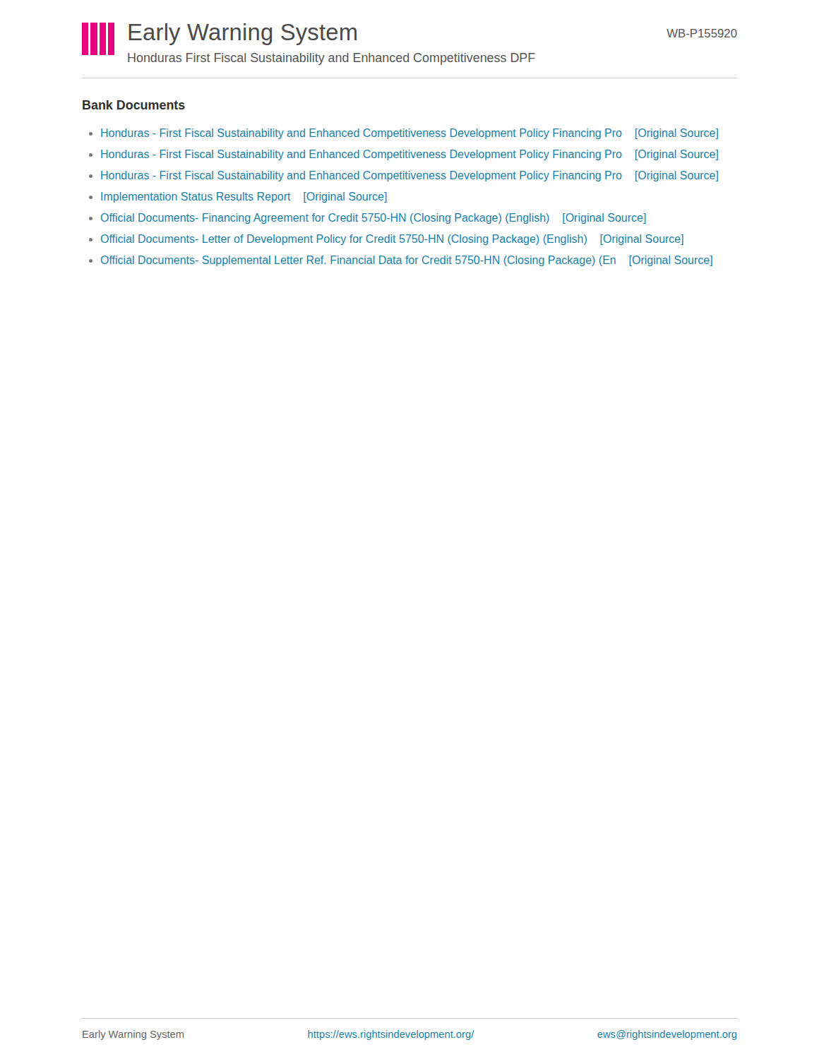Early Warning System
Honduras First Fiscal Sustainability and Enhanced Competitiveness DPF
WB-P155920
Bank Documents
Honduras - First Fiscal Sustainability and Enhanced Competitiveness Development Policy Financing Pro[Original Source]
Honduras - First Fiscal Sustainability and Enhanced Competitiveness Development Policy Financing Pro[Original Source]
Honduras - First Fiscal Sustainability and Enhanced Competitiveness Development Policy Financing Pro[Original Source]
Implementation Status Results Report[Original Source]
Official Documents- Financing Agreement for Credit 5750-HN (Closing Package) (English)[Original Source]
Official Documents- Letter of Development Policy for Credit 5750-HN (Closing Package) (English)[Original Source]
Official Documents- Supplemental Letter Ref. Financial Data for Credit 5750-HN (Closing Package) (En[Original Source]
Early Warning System
https://ews.rightsindevelopment.org/
ews@rightsindevelopment.org